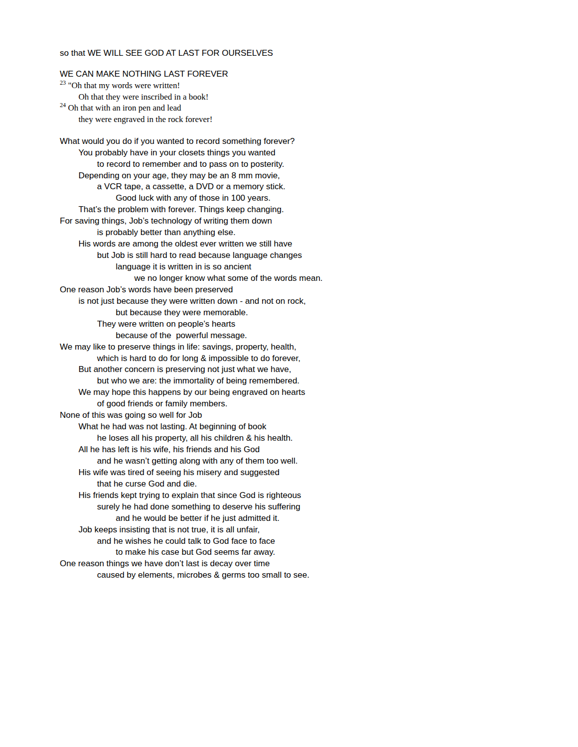so that WE WILL SEE GOD AT LAST FOR OURSELVES
WE CAN MAKE NOTHING LAST FOREVER
23 "Oh that my words were written!
Oh that they were inscribed in a book!
24 Oh that with an iron pen and lead
they were engraved in the rock forever!
What would you do if you wanted to record something forever?
You probably have in your closets things you wanted
to record to remember and to pass on to posterity.
Depending on your age, they may be an 8 mm movie,
a VCR tape, a cassette, a DVD or a memory stick.
Good luck with any of those in 100 years.
That’s the problem with forever. Things keep changing.
For saving things, Job’s technology of writing them down
is probably better than anything else.
His words are among the oldest ever written we still have
but Job is still hard to read because language changes
language it is written in is so ancient
we no longer know what some of the words mean.
One reason Job’s words have been preserved
is not just because they were written down - and not on rock,
but because they were memorable.
They were written on people’s hearts
because of the powerful message.
We may like to preserve things in life: savings, property, health,
which is hard to do for long & impossible to do forever,
But another concern is preserving not just what we have,
but who we are: the immortality of being remembered.
We may hope this happens by our being engraved on hearts
of good friends or family members.
None of this was going so well for Job
What he had was not lasting. At beginning of book
he loses all his property, all his children & his health.
All he has left is his wife, his friends and his God
and he wasn’t getting along with any of them too well.
His wife was tired of seeing his misery and suggested
that he curse God and die.
His friends kept trying to explain that since God is righteous
surely he had done something to deserve his suffering
and he would be better if he just admitted it.
Job keeps insisting that is not true, it is all unfair,
and he wishes he could talk to God face to face
to make his case but God seems far away.
One reason things we have don’t last is decay over time
caused by elements, microbes & germs too small to see.